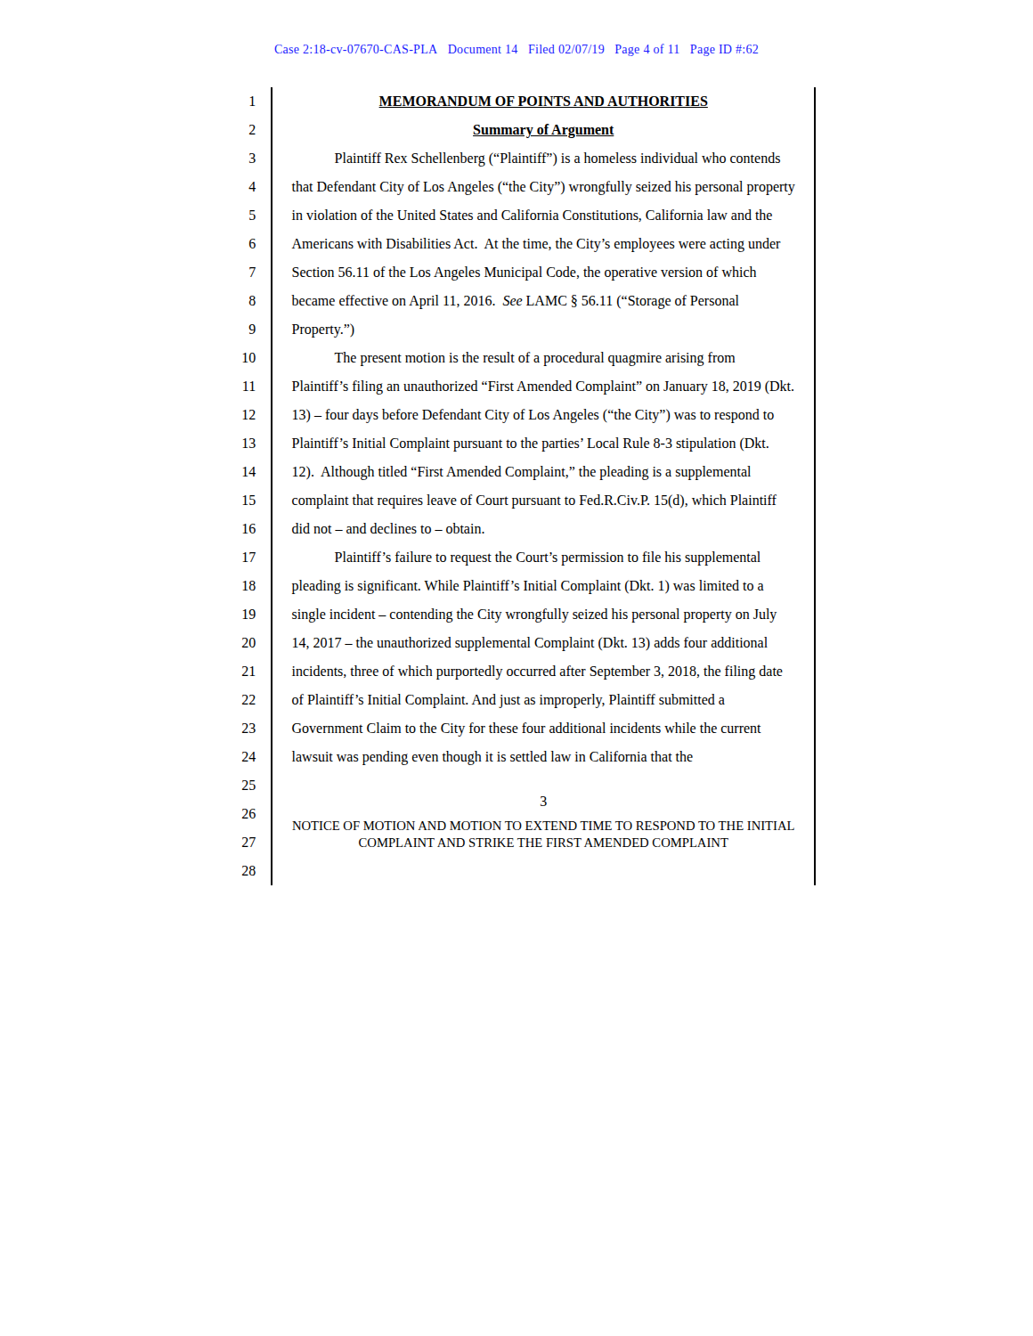Case 2:18-cv-07670-CAS-PLA Document 14 Filed 02/07/19 Page 4 of 11 Page ID #:62
1
2
3
4
5
6
7
8
9
10
11
12
13
14
15
16
17
18
19
20
21
22
23
24
25
26
27
28
MEMORANDUM OF POINTS AND AUTHORITIES
Summary of Argument
Plaintiff Rex Schellenberg (“Plaintiff”) is a homeless individual who contends that Defendant City of Los Angeles (“the City”) wrongfully seized his personal property in violation of the United States and California Constitutions, California law and the Americans with Disabilities Act. At the time, the City’s employees were acting under Section 56.11 of the Los Angeles Municipal Code, the operative version of which became effective on April 11, 2016. See LAMC § 56.11 (“Storage of Personal Property.”)
The present motion is the result of a procedural quagmire arising from Plaintiff’s filing an unauthorized “First Amended Complaint” on January 18, 2019 (Dkt. 13) – four days before Defendant City of Los Angeles (“the City”) was to respond to Plaintiff’s Initial Complaint pursuant to the parties’ Local Rule 8-3 stipulation (Dkt. 12). Although titled “First Amended Complaint,” the pleading is a supplemental complaint that requires leave of Court pursuant to Fed.R.Civ.P. 15(d), which Plaintiff did not – and declines to – obtain.
Plaintiff’s failure to request the Court’s permission to file his supplemental pleading is significant. While Plaintiff’s Initial Complaint (Dkt. 1) was limited to a single incident – contending the City wrongfully seized his personal property on July 14, 2017 – the unauthorized supplemental Complaint (Dkt. 13) adds four additional incidents, three of which purportedly occurred after September 3, 2018, the filing date of Plaintiff’s Initial Complaint. And just as improperly, Plaintiff submitted a Government Claim to the City for these four additional incidents while the current lawsuit was pending even though it is settled law in California that the
3
NOTICE OF MOTION AND MOTION TO EXTEND TIME TO RESPOND TO THE INITIAL
COMPLAINT AND STRIKE THE FIRST AMENDED COMPLAINT